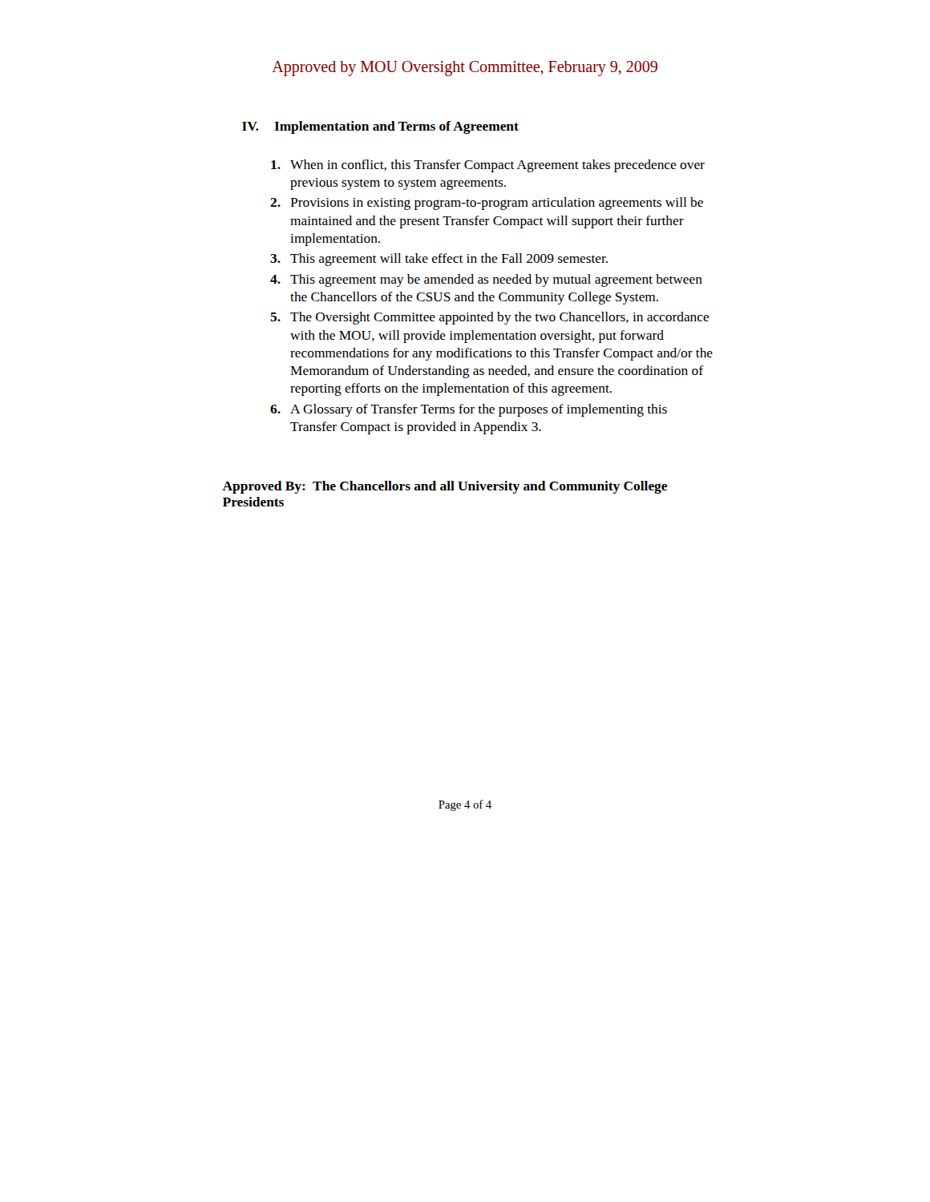Approved by MOU Oversight Committee, February 9, 2009
IV. Implementation and Terms of Agreement
When in conflict, this Transfer Compact Agreement takes precedence over previous system to system agreements.
Provisions in existing program-to-program articulation agreements will be maintained and the present Transfer Compact will support their further implementation.
This agreement will take effect in the Fall 2009 semester.
This agreement may be amended as needed by mutual agreement between the Chancellors of the CSUS and the Community College System.
The Oversight Committee appointed by the two Chancellors, in accordance with the MOU, will provide implementation oversight, put forward recommendations for any modifications to this Transfer Compact and/or the Memorandum of Understanding as needed, and ensure the coordination of reporting efforts on the implementation of this agreement.
A Glossary of Transfer Terms for the purposes of implementing this Transfer Compact is provided in Appendix 3.
Approved By: The Chancellors and all University and Community College Presidents
Page 4 of 4